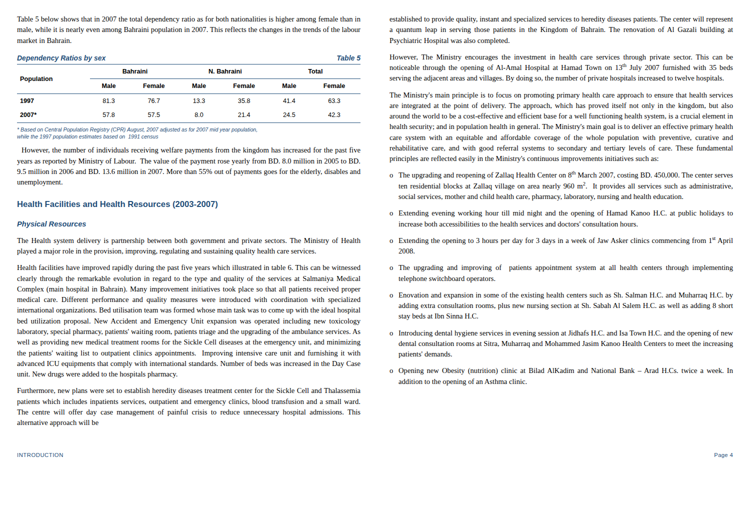Table 5 below shows that in 2007 the total dependency ratio as for both nationalities is higher among female than in male, while it is nearly even among Bahraini population in 2007. This reflects the changes in the trends of the labour market in Bahrain.
Dependency Ratios by sex Table 5
| Population | Bahraini | N. Bahraini | Total |
| --- | --- | --- | --- |
| Male | Female | Male | Female | Male | Female |
| 1997 | 81.3 | 76.7 | 13.3 | 35.8 | 41.4 | 63.3 |
| 2007* | 57.8 | 57.5 | 8.0 | 21.4 | 24.5 | 42.3 |
* Based on Central Population Registry (CPR) August, 2007 adjusted as for 2007 mid year population,
while the 1997 population estimates based on 1991 census
However, the number of individuals receiving welfare payments from the kingdom has increased for the past five years as reported by Ministry of Labour. The value of the payment rose yearly from BD. 8.0 million in 2005 to BD. 9.5 million in 2006 and BD. 13.6 million in 2007. More than 55% out of payments goes for the elderly, disables and unemployment.
Health Facilities and Health Resources (2003-2007)
Physical Resources
The Health system delivery is partnership between both government and private sectors. The Ministry of Health played a major role in the provision, improving, regulating and sustaining quality health care services.
Health facilities have improved rapidly during the past five years which illustrated in table 6. This can be witnessed clearly through the remarkable evolution in regard to the type and quality of the services at Salmaniya Medical Complex (main hospital in Bahrain). Many improvement initiatives took place so that all patients received proper medical care. Different performance and quality measures were introduced with coordination with specialized international organizations. Bed utilisation team was formed whose main task was to come up with the ideal hospital bed utilization proposal. New Accident and Emergency Unit expansion was operated including new toxicology laboratory, special pharmacy, patients' waiting room, patients triage and the upgrading of the ambulance services. As well as providing new medical treatment rooms for the Sickle Cell diseases at the emergency unit, and minimizing the patients' waiting list to outpatient clinics appointments. Improving intensive care unit and furnishing it with advanced ICU equipments that comply with international standards. Number of beds was increased in the Day Case unit. New drugs were added to the hospitals pharmacy.
Furthermore, new plans were set to establish heredity diseases treatment center for the Sickle Cell and Thalassemia patients which includes inpatients services, outpatient and emergency clinics, blood transfusion and a small ward. The centre will offer day case management of painful crisis to reduce unnecessary hospital admissions. This alternative approach will be
established to provide quality, instant and specialized services to heredity diseases patients. The center will represent a quantum leap in serving those patients in the Kingdom of Bahrain. The renovation of Al Gazali building at Psychiatric Hospital was also completed.
However, The Ministry encourages the investment in health care services through private sector. This can be noticeable through the opening of Al-Amal Hospital at Hamad Town on 13th July 2007 furnished with 35 beds serving the adjacent areas and villages. By doing so, the number of private hospitals increased to twelve hospitals.
The Ministry's main principle is to focus on promoting primary health care approach to ensure that health services are integrated at the point of delivery. The approach, which has proved itself not only in the kingdom, but also around the world to be a cost-effective and efficient base for a well functioning health system, is a crucial element in health security; and in population health in general. The Ministry's main goal is to deliver an effective primary health care system with an equitable and affordable coverage of the whole population with preventive, curative and rehabilitative care, and with good referral systems to secondary and tertiary levels of care. These fundamental principles are reflected easily in the Ministry's continuous improvements initiatives such as:
The upgrading and reopening of Zallaq Health Center on 8th March 2007, costing BD. 450,000. The center serves ten residential blocks at Zallaq village on area nearly 960 m2. It provides all services such as administrative, social services, mother and child health care, pharmacy, laboratory, nursing and health education.
Extending evening working hour till mid night and the opening of Hamad Kanoo H.C. at public holidays to increase both accessibilities to the health services and doctors' consultation hours.
Extending the opening to 3 hours per day for 3 days in a week of Jaw Asker clinics commencing from 1st April 2008.
The upgrading and improving of patients appointment system at all health centers through implementing telephone switchboard operators.
Enovation and expansion in some of the existing health centers such as Sh. Salman H.C. and Muharraq H.C. by adding extra consultation rooms, plus new nursing section at Sh. Sabah Al Salem H.C. as well as adding 8 short stay beds at Ibn Sinna H.C.
Introducing dental hygiene services in evening session at Jidhafs H.C. and Isa Town H.C. and the opening of new dental consultation rooms at Sitra, Muharraq and Mohammed Jasim Kanoo Health Centers to meet the increasing patients' demands.
Opening new Obesity (nutrition) clinic at Bilad AlKadim and National Bank – Arad H.Cs. twice a week. In addition to the opening of an Asthma clinic.
INTRODUCTION
Page 4